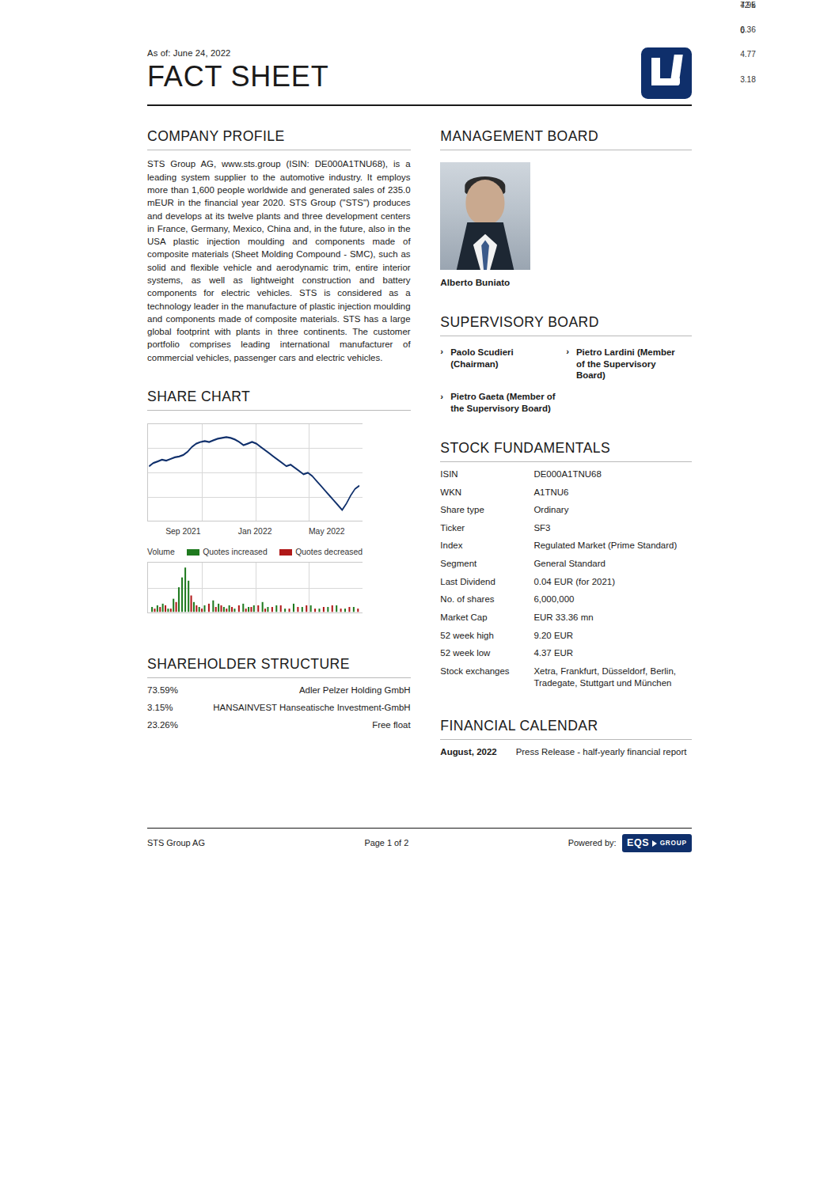As of: June 24, 2022
FACT SHEET
COMPANY PROFILE
STS Group AG, www.sts.group (ISIN: DE000A1TNU68), is a leading system supplier to the automotive industry. It employs more than 1,600 people worldwide and generated sales of 235.0 mEUR in the financial year 2020. STS Group ("STS") produces and develops at its twelve plants and three development centers in France, Germany, Mexico, China and, in the future, also in the USA plastic injection moulding and components made of composite materials (Sheet Molding Compound - SMC), such as solid and flexible vehicle and aerodynamic trim, entire interior systems, as well as lightweight construction and battery components for electric vehicles. STS is considered as a technology leader in the manufacture of plastic injection moulding and components made of composite materials. STS has a large global footprint with plants in three continents. The customer portfolio comprises leading international manufacturer of commercial vehicles, passenger cars and electric vehicles.
SHARE CHART
EUR
7.95
6.36
4.77
3.18
Sep 2021 Jan 2022 May 2022
Volume Quotes increased Quotes decreased
shares
42 k
0
SHAREHOLDER STRUCTURE
| 73.59% | Adler Pelzer Holding GmbH |
| 3.15% | HANSAINVEST Hanseatische Investment-GmbH |
| 23.26% | Free float |
MANAGEMENT BOARD
Alberto Buniato
SUPERVISORY BOARD
Paolo Scudieri (Chairman)
Pietro Lardini (Member of the Supervisory Board)
Pietro Gaeta (Member of the Supervisory Board)
STOCK FUNDAMENTALS
| ISIN | DE000A1TNU68 |
| WKN | A1TNU6 |
| Share type | Ordinary |
| Ticker | SF3 |
| Index | Regulated Market (Prime Standard) |
| Segment | General Standard |
| Last Dividend | 0.04 EUR (for 2021) |
| No. of shares | 6,000,000 |
| Market Cap | EUR 33.36 mn |
| 52 week high | 9.20 EUR |
| 52 week low | 4.37 EUR |
| Stock exchanges | Xetra, Frankfurt, Düsseldorf, Berlin, Tradegate, Stuttgart und München |
FINANCIAL CALENDAR
| August, 2022 | Press Release - half-yearly financial report |
STS Group AG
Page 1 of 2
Powered by: EQS GROUP